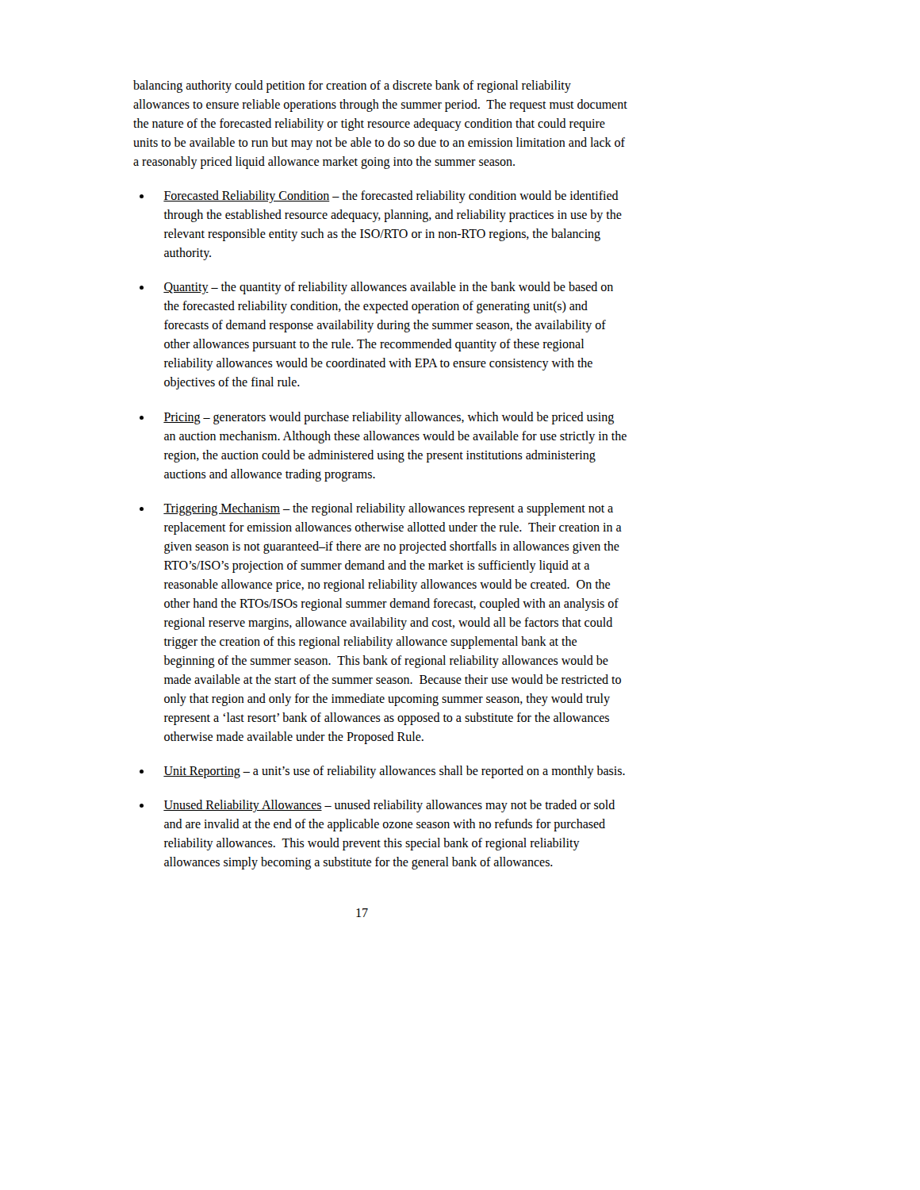balancing authority could petition for creation of a discrete bank of regional reliability allowances to ensure reliable operations through the summer period. The request must document the nature of the forecasted reliability or tight resource adequacy condition that could require units to be available to run but may not be able to do so due to an emission limitation and lack of a reasonably priced liquid allowance market going into the summer season.
Forecasted Reliability Condition – the forecasted reliability condition would be identified through the established resource adequacy, planning, and reliability practices in use by the relevant responsible entity such as the ISO/RTO or in non-RTO regions, the balancing authority.
Quantity – the quantity of reliability allowances available in the bank would be based on the forecasted reliability condition, the expected operation of generating unit(s) and forecasts of demand response availability during the summer season, the availability of other allowances pursuant to the rule. The recommended quantity of these regional reliability allowances would be coordinated with EPA to ensure consistency with the objectives of the final rule.
Pricing – generators would purchase reliability allowances, which would be priced using an auction mechanism. Although these allowances would be available for use strictly in the region, the auction could be administered using the present institutions administering auctions and allowance trading programs.
Triggering Mechanism – the regional reliability allowances represent a supplement not a replacement for emission allowances otherwise allotted under the rule. Their creation in a given season is not guaranteed–if there are no projected shortfalls in allowances given the RTO’s/ISO’s projection of summer demand and the market is sufficiently liquid at a reasonable allowance price, no regional reliability allowances would be created. On the other hand the RTOs/ISOs regional summer demand forecast, coupled with an analysis of regional reserve margins, allowance availability and cost, would all be factors that could trigger the creation of this regional reliability allowance supplemental bank at the beginning of the summer season. This bank of regional reliability allowances would be made available at the start of the summer season. Because their use would be restricted to only that region and only for the immediate upcoming summer season, they would truly represent a ‘last resort’ bank of allowances as opposed to a substitute for the allowances otherwise made available under the Proposed Rule.
Unit Reporting – a unit’s use of reliability allowances shall be reported on a monthly basis.
Unused Reliability Allowances – unused reliability allowances may not be traded or sold and are invalid at the end of the applicable ozone season with no refunds for purchased reliability allowances. This would prevent this special bank of regional reliability allowances simply becoming a substitute for the general bank of allowances.
17